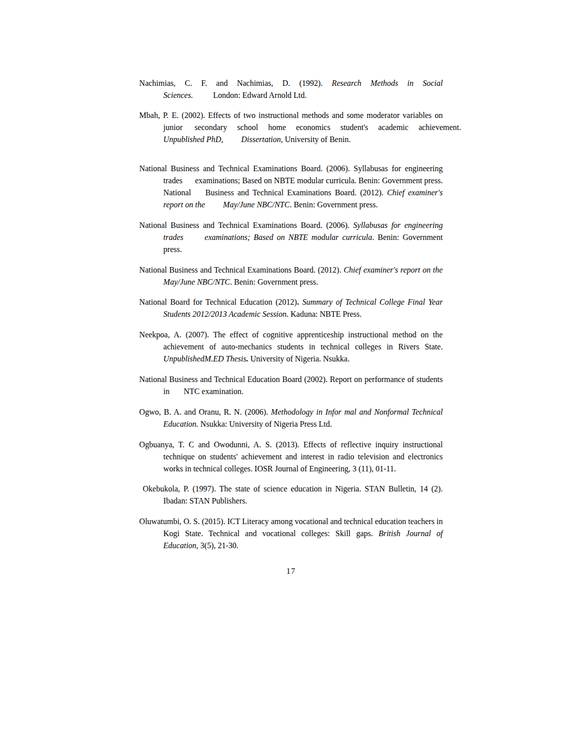Nachimias, C. F. and Nachimias, D. (1992). Research Methods in Social Sciences. London: Edward Arnold Ltd.
Mbah, P. E. (2002). Effects of two instructional methods and some moderator variables on junior secondary school home economics student's academic achievement. Unpublished PhD, Dissertation, University of Benin.
National Business and Technical Examinations Board. (2006). Syllabusas for engineering trades examinations; Based on NBTE modular curricula. Benin: Government press. National Business and Technical Examinations Board. (2012). Chief examiner's report on the May/June NBC/NTC. Benin: Government press.
National Business and Technical Examinations Board. (2006). Syllabusas for engineering trades examinations; Based on NBTE modular curricula. Benin: Government press.
National Business and Technical Examinations Board. (2012). Chief examiner's report on the May/June NBC/NTC. Benin: Government press.
National Board for Technical Education (2012). Summary of Technical College Final Year Students 2012/2013 Academic Session. Kaduna: NBTE Press.
Neekpoa, A. (2007). The effect of cognitive apprenticeship instructional method on the achievement of auto-mechanics students in technical colleges in Rivers State. UnpublishedM.ED Thesis. University of Nigeria. Nsukka.
National Business and Technical Education Board (2002). Report on performance of students in NTC examination.
Ogwo, B. A. and Oranu, R. N. (2006). Methodology in Infor mal and Nonformal Technical Education. Nsukka: University of Nigeria Press Ltd.
Ogbuanya, T. C and Owodunni, A. S. (2013). Effects of reflective inquiry instructional technique on students' achievement and interest in radio television and electronics works in technical colleges. IOSR Journal of Engineering, 3 (11), 01-11.
Okebukola, P. (1997). The state of science education in Nigeria. STAN Bulletin, 14 (2). Ibadan: STAN Publishers.
Oluwatumbi, O. S. (2015). ICT Literacy among vocational and technical education teachers in Kogi State. Technical and vocational colleges: Skill gaps. British Journal of Education, 3(5), 21-30.
17